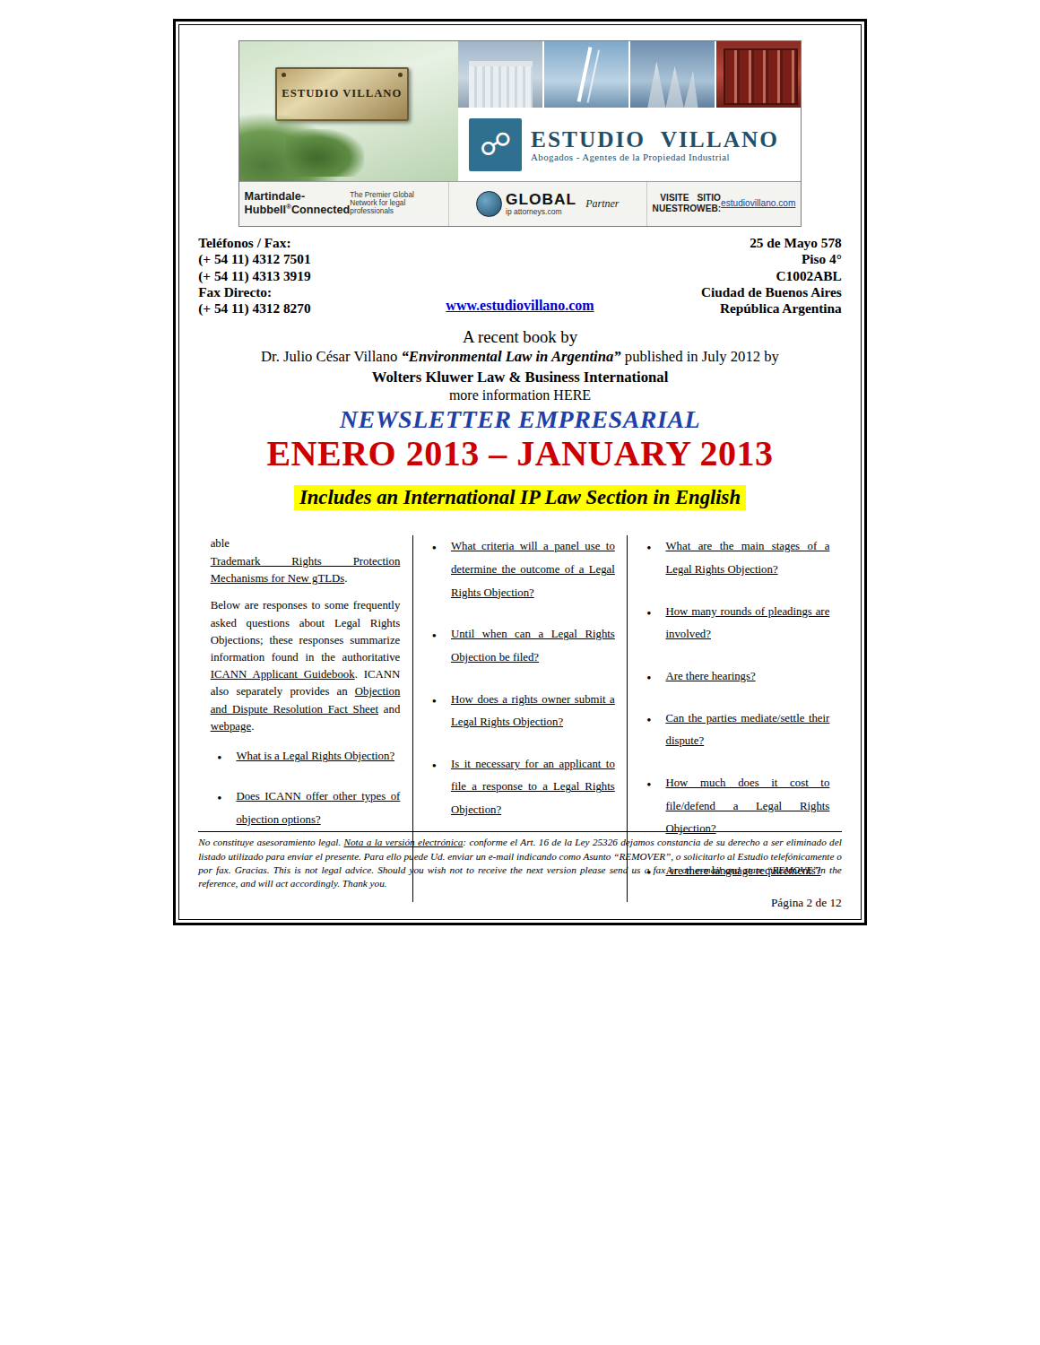ESTUDIO VILLANO
☍
ESTUDIO VILLANO
Abogados - Agentes de la Propiedad Industrial
Martindale-Hubbell®Connected
The Premier Global Network for legal professionals
GLOBAL
ip attorneys.com
Partner
VISITE NUESTRO
SITIO WEB:
estudiovillano.com
Teléfonos / Fax:
(+ 54 11) 4312 7501
(+ 54 11) 4313 3919
Fax Directo:
(+ 54 11) 4312 8270
25 de Mayo 578
Piso 4°
C1002ABL
Ciudad de Buenos Aires
República Argentina
www.estudiovillano.com
A recent book by
Dr. Julio César Villano “Environmental Law in Argentina” published in July 2012 by
Wolters Kluwer Law & Business International
more information HERE
NEWSLETTER EMPRESARIAL
ENERO 2013 – JANUARY 2013
Includes an International IP Law Section in English
able
Trademark Rights Protection Mechanisms for New gTLDs.
Below are responses to some frequently asked questions about Legal Rights Objections; these responses summarize information found in the authoritative ICANN Applicant Guidebook. ICANN also separately provides an Objection and Dispute Resolution Fact Sheet and webpage.
What is a Legal Rights Objection?
Does ICANN offer other types of objection options?
What criteria will a panel use to determine the outcome of a Legal Rights Objection?
Until when can a Legal Rights Objection be filed?
How does a rights owner submit a Legal Rights Objection?
Is it necessary for an applicant to file a response to a Legal Rights Objection?
What are the main stages of a Legal Rights Objection?
How many rounds of pleadings are involved?
Are there hearings?
Can the parties mediate/settle their dispute?
How much does it cost to file/defend a Legal Rights Objection?
Are there language requirements?
No constituye asesoramiento legal. Nota a la versión electrónica: conforme el Art. 16 de la Ley 25326 dejamos constancia de su derecho a ser eliminado del listado utilizado para enviar el presente. Para ello puede Ud. enviar un e-mail indicando como Asunto “REMOVER”, o solicitarlo al Estudio telefónicamente o por fax. Gracias. This is not legal advice. Should you wish not to receive the next version please send us a fax or an e-mail and state “REMOVE”in the reference, and will act accordingly. Thank you.
Página 2 de 12